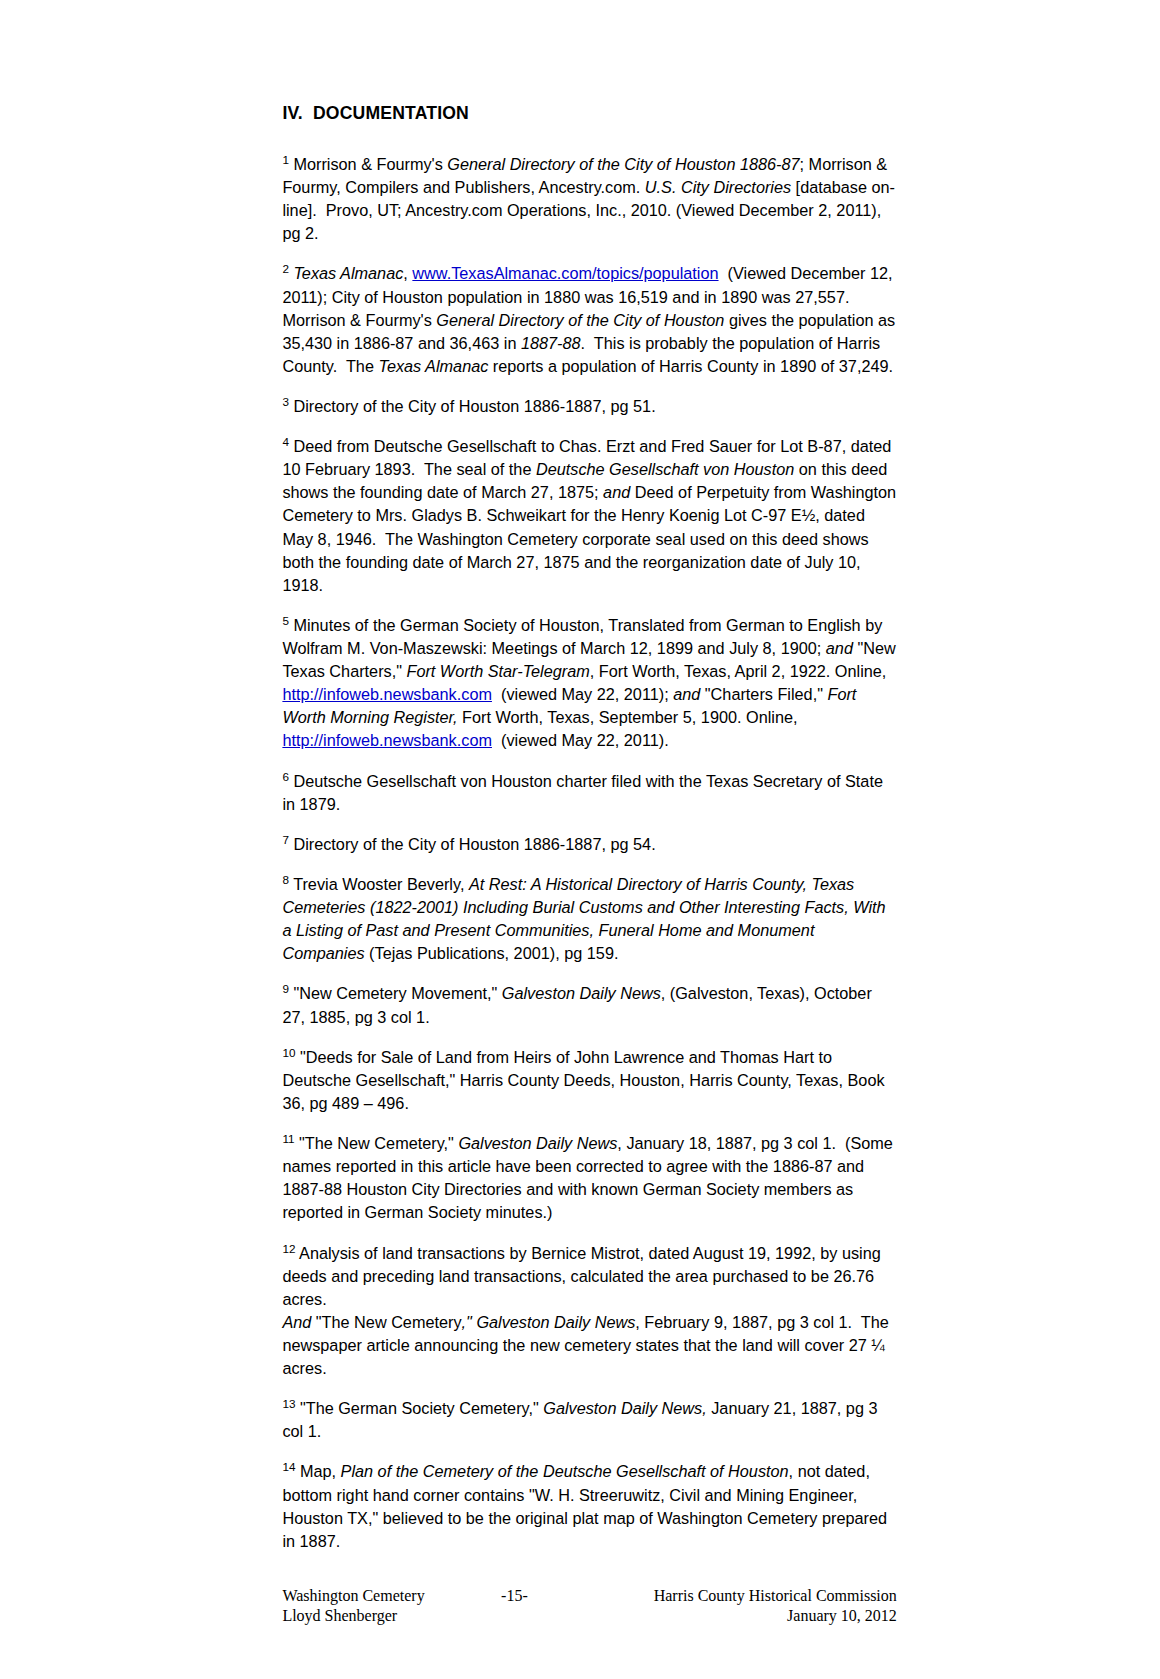IV. DOCUMENTATION
1 Morrison & Fourmy's General Directory of the City of Houston 1886-87; Morrison & Fourmy, Compilers and Publishers, Ancestry.com. U.S. City Directories [database on-line]. Provo, UT; Ancestry.com Operations, Inc., 2010. (Viewed December 2, 2011), pg 2.
2 Texas Almanac, www.TexasAlmanac.com/topics/population (Viewed December 12, 2011); City of Houston population in 1880 was 16,519 and in 1890 was 27,557. Morrison & Fourmy's General Directory of the City of Houston gives the population as 35,430 in 1886-87 and 36,463 in 1887-88. This is probably the population of Harris County. The Texas Almanac reports a population of Harris County in 1890 of 37,249.
3 Directory of the City of Houston 1886-1887, pg 51.
4 Deed from Deutsche Gesellschaft to Chas. Erzt and Fred Sauer for Lot B-87, dated 10 February 1893. The seal of the Deutsche Gesellschaft von Houston on this deed shows the founding date of March 27, 1875; and Deed of Perpetuity from Washington Cemetery to Mrs. Gladys B. Schweikart for the Henry Koenig Lot C-97 E½, dated May 8, 1946. The Washington Cemetery corporate seal used on this deed shows both the founding date of March 27, 1875 and the reorganization date of July 10, 1918.
5 Minutes of the German Society of Houston, Translated from German to English by Wolfram M. Von-Maszewski: Meetings of March 12, 1899 and July 8, 1900; and "New Texas Charters," Fort Worth Star-Telegram, Fort Worth, Texas, April 2, 1922. Online, http://infoweb.newsbank.com (viewed May 22, 2011); and "Charters Filed," Fort Worth Morning Register, Fort Worth, Texas, September 5, 1900. Online, http://infoweb.newsbank.com (viewed May 22, 2011).
6 Deutsche Gesellschaft von Houston charter filed with the Texas Secretary of State in 1879.
7 Directory of the City of Houston 1886-1887, pg 54.
8 Trevia Wooster Beverly, At Rest: A Historical Directory of Harris County, Texas Cemeteries (1822-2001) Including Burial Customs and Other Interesting Facts, With a Listing of Past and Present Communities, Funeral Home and Monument Companies (Tejas Publications, 2001), pg 159.
9 "New Cemetery Movement," Galveston Daily News, (Galveston, Texas), October 27, 1885, pg 3 col 1.
10 "Deeds for Sale of Land from Heirs of John Lawrence and Thomas Hart to Deutsche Gesellschaft," Harris County Deeds, Houston, Harris County, Texas, Book 36, pg 489 – 496.
11 "The New Cemetery," Galveston Daily News, January 18, 1887, pg 3 col 1. (Some names reported in this article have been corrected to agree with the 1886-87 and 1887-88 Houston City Directories and with known German Society members as reported in German Society minutes.)
12 Analysis of land transactions by Bernice Mistrot, dated August 19, 1992, by using deeds and preceding land transactions, calculated the area purchased to be 26.76 acres.
And "The New Cemetery," Galveston Daily News, February 9, 1887, pg 3 col 1. The newspaper article announcing the new cemetery states that the land will cover 27 ¼ acres.
13 "The German Society Cemetery," Galveston Daily News, January 21, 1887, pg 3 col 1.
14 Map, Plan of the Cemetery of the Deutsche Gesellschaft of Houston, not dated, bottom right hand corner contains "W. H. Streeruwitz, Civil and Mining Engineer, Houston TX," believed to be the original plat map of Washington Cemetery prepared in 1887.
| Washington Cemetery | -15- | Harris County Historical Commission |
| Lloyd Shenberger | | January 10, 2012 |